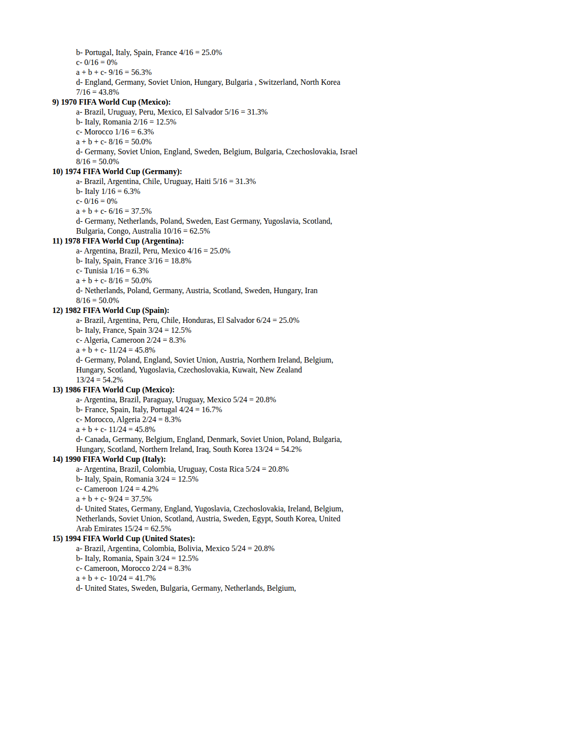b- Portugal, Italy, Spain, France 4/16 = 25.0%
c- 0/16 = 0%
a + b + c- 9/16 = 56.3%
d- England, Germany, Soviet Union, Hungary, Bulgaria , Switzerland, North Korea
7/16 = 43.8%
9) 1970 FIFA World Cup (Mexico):
a- Brazil, Uruguay, Peru, Mexico, El Salvador 5/16 = 31.3%
b- Italy, Romania 2/16 = 12.5%
c- Morocco 1/16 = 6.3%
a + b + c- 8/16 = 50.0%
d- Germany, Soviet Union, England, Sweden, Belgium, Bulgaria, Czechoslovakia, Israel
8/16 = 50.0%
10) 1974 FIFA World Cup (Germany):
a- Brazil, Argentina, Chile, Uruguay, Haiti 5/16 = 31.3%
b- Italy 1/16 = 6.3%
c- 0/16 = 0%
a + b + c- 6/16 = 37.5%
d- Germany, Netherlands, Poland, Sweden, East Germany, Yugoslavia, Scotland,
Bulgaria, Congo, Australia 10/16 = 62.5%
11) 1978 FIFA World Cup (Argentina):
a- Argentina, Brazil, Peru, Mexico 4/16 = 25.0%
b- Italy, Spain, France 3/16 = 18.8%
c- Tunisia 1/16 = 6.3%
a + b + c- 8/16 = 50.0%
d- Netherlands, Poland, Germany, Austria, Scotland, Sweden, Hungary, Iran
8/16 = 50.0%
12) 1982 FIFA World Cup (Spain):
a- Brazil, Argentina, Peru, Chile, Honduras, El Salvador 6/24 = 25.0%
b- Italy, France, Spain 3/24 = 12.5%
c- Algeria, Cameroon 2/24 = 8.3%
a + b + c- 11/24 = 45.8%
d- Germany, Poland, England, Soviet Union, Austria, Northern Ireland, Belgium,
Hungary, Scotland, Yugoslavia, Czechoslovakia, Kuwait, New Zealand
13/24 = 54.2%
13) 1986 FIFA World Cup (Mexico):
a- Argentina, Brazil, Paraguay, Uruguay, Mexico 5/24 = 20.8%
b- France, Spain, Italy, Portugal 4/24 = 16.7%
c- Morocco, Algeria 2/24 = 8.3%
a + b + c- 11/24 = 45.8%
d- Canada, Germany, Belgium, England, Denmark, Soviet Union, Poland, Bulgaria,
Hungary, Scotland, Northern Ireland, Iraq, South Korea 13/24 = 54.2%
14) 1990 FIFA World Cup (Italy):
a- Argentina, Brazil, Colombia, Uruguay, Costa Rica 5/24 = 20.8%
b- Italy, Spain, Romania 3/24 = 12.5%
c- Cameroon 1/24 = 4.2%
a + b + c- 9/24 = 37.5%
d- United States, Germany, England, Yugoslavia, Czechoslovakia, Ireland, Belgium,
Netherlands, Soviet Union, Scotland, Austria, Sweden, Egypt, South Korea, United
Arab Emirates 15/24 = 62.5%
15) 1994 FIFA World Cup (United States):
a- Brazil, Argentina, Colombia, Bolivia, Mexico 5/24 = 20.8%
b- Italy, Romania, Spain 3/24 = 12.5%
c- Cameroon, Morocco 2/24 = 8.3%
a + b + c- 10/24 = 41.7%
d- United States, Sweden, Bulgaria, Germany, Netherlands, Belgium,